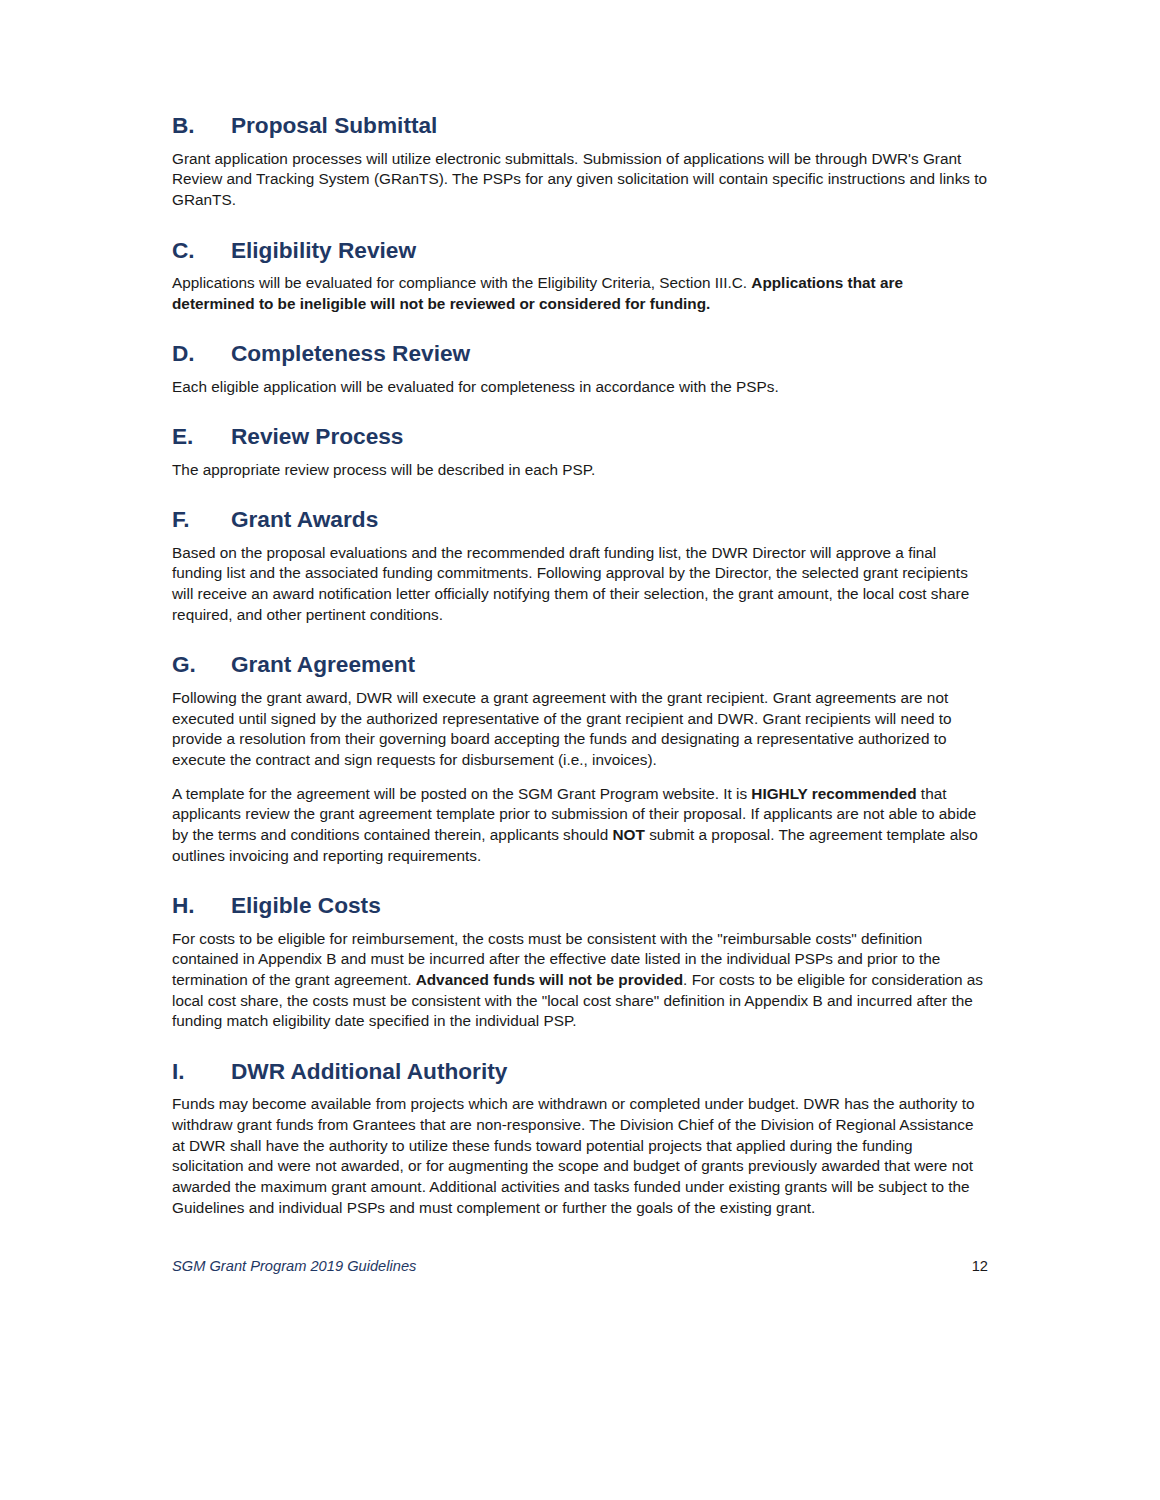B. Proposal Submittal
Grant application processes will utilize electronic submittals. Submission of applications will be through DWR's Grant Review and Tracking System (GRanTS). The PSPs for any given solicitation will contain specific instructions and links to GRanTS.
C. Eligibility Review
Applications will be evaluated for compliance with the Eligibility Criteria, Section III.C. Applications that are determined to be ineligible will not be reviewed or considered for funding.
D. Completeness Review
Each eligible application will be evaluated for completeness in accordance with the PSPs.
E. Review Process
The appropriate review process will be described in each PSP.
F. Grant Awards
Based on the proposal evaluations and the recommended draft funding list, the DWR Director will approve a final funding list and the associated funding commitments. Following approval by the Director, the selected grant recipients will receive an award notification letter officially notifying them of their selection, the grant amount, the local cost share required, and other pertinent conditions.
G. Grant Agreement
Following the grant award, DWR will execute a grant agreement with the grant recipient. Grant agreements are not executed until signed by the authorized representative of the grant recipient and DWR. Grant recipients will need to provide a resolution from their governing board accepting the funds and designating a representative authorized to execute the contract and sign requests for disbursement (i.e., invoices).
A template for the agreement will be posted on the SGM Grant Program website. It is HIGHLY recommended that applicants review the grant agreement template prior to submission of their proposal. If applicants are not able to abide by the terms and conditions contained therein, applicants should NOT submit a proposal. The agreement template also outlines invoicing and reporting requirements.
H. Eligible Costs
For costs to be eligible for reimbursement, the costs must be consistent with the "reimbursable costs" definition contained in Appendix B and must be incurred after the effective date listed in the individual PSPs and prior to the termination of the grant agreement. Advanced funds will not be provided. For costs to be eligible for consideration as local cost share, the costs must be consistent with the "local cost share" definition in Appendix B and incurred after the funding match eligibility date specified in the individual PSP.
I. DWR Additional Authority
Funds may become available from projects which are withdrawn or completed under budget. DWR has the authority to withdraw grant funds from Grantees that are non-responsive. The Division Chief of the Division of Regional Assistance at DWR shall have the authority to utilize these funds toward potential projects that applied during the funding solicitation and were not awarded, or for augmenting the scope and budget of grants previously awarded that were not awarded the maximum grant amount. Additional activities and tasks funded under existing grants will be subject to the Guidelines and individual PSPs and must complement or further the goals of the existing grant.
SGM Grant Program 2019 Guidelines 12